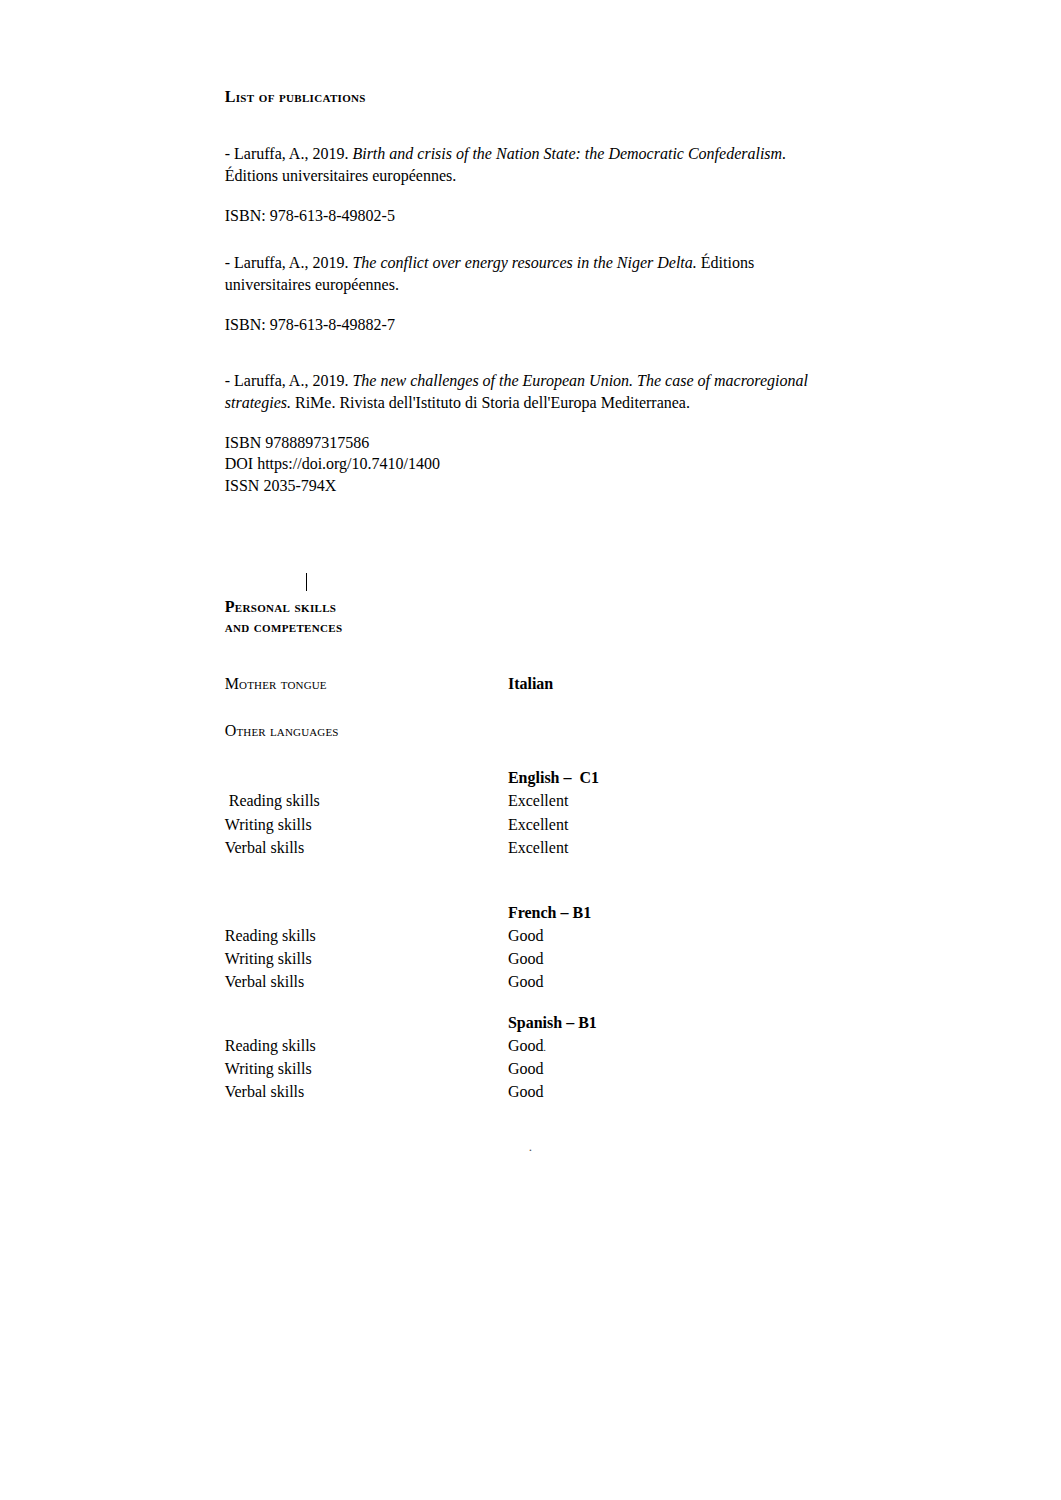List of Publications
- Laruffa, A., 2019. Birth and crisis of the Nation State: the Democratic Confederalism. Éditions universitaires européennes.
ISBN: 978-613-8-49802-5
- Laruffa, A., 2019. The conflict over energy resources in the Niger Delta. Éditions universitaires européennes.
ISBN: 978-613-8-49882-7
- Laruffa, A., 2019. The new challenges of the European Union. The case of macroregional strategies. RiMe. Rivista dell'Istituto di Storia dell'Europa Mediterranea.
ISBN 9788897317586
DOI https://doi.org/10.7410/1400
ISSN 2035-794X
Personal skills and competences
| Mother tongue | Italian |
| Other languages | |
| | English – C1 |
| Reading skills | Excellent |
| Writing skills | Excellent |
| Verbal skills | Excellent |
| | French – B1 |
| Reading skills | Good |
| Writing skills | Good |
| Verbal skills | Good |
| | Spanish – B1 |
| Reading skills | Good . |
| Writing skills | Good |
| Verbal skills | Good |
.